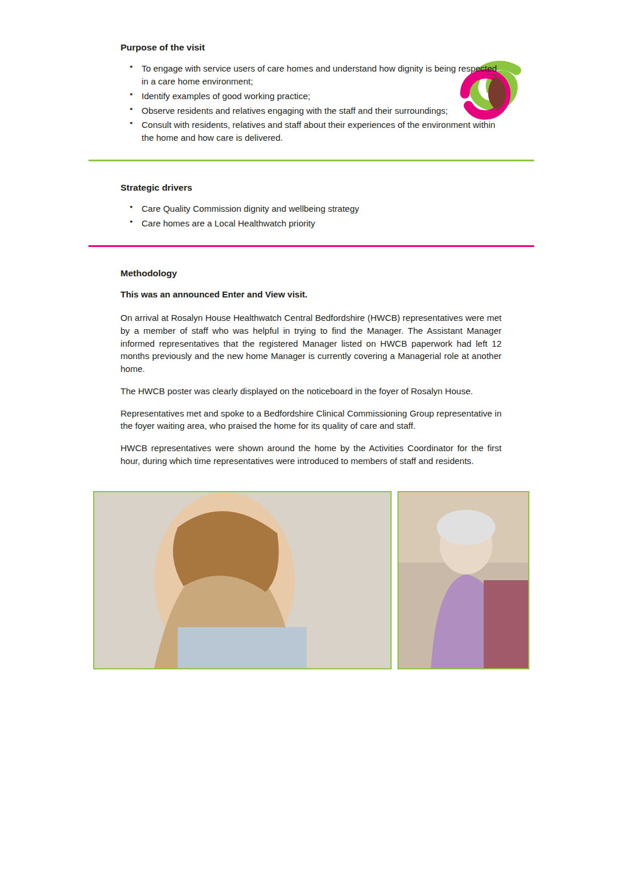Purpose of the visit
To engage with service users of care homes and understand how dignity is being respected in a care home environment;
Identify examples of good working practice;
Observe residents and relatives engaging with the staff and their surroundings;
Consult with residents, relatives and staff about their experiences of the environment within the home and how care is delivered.
Strategic drivers
Care Quality Commission dignity and wellbeing strategy
Care homes are a Local Healthwatch priority
Methodology
This was an announced Enter and View visit.
On arrival at Rosalyn House Healthwatch Central Bedfordshire (HWCB) representatives were met by a member of staff who was helpful in trying to find the Manager. The Assistant Manager informed representatives that the registered Manager listed on HWCB paperwork had left 12 months previously and the new home Manager is currently covering a Managerial role at another home.
The HWCB poster was clearly displayed on the noticeboard in the foyer of Rosalyn House.
Representatives met and spoke to a Bedfordshire Clinical Commissioning Group representative in the foyer waiting area, who praised the home for its quality of care and staff.
HWCB representatives were shown around the home by the Activities Coordinator for the first hour, during which time representatives were introduced to members of staff and residents.